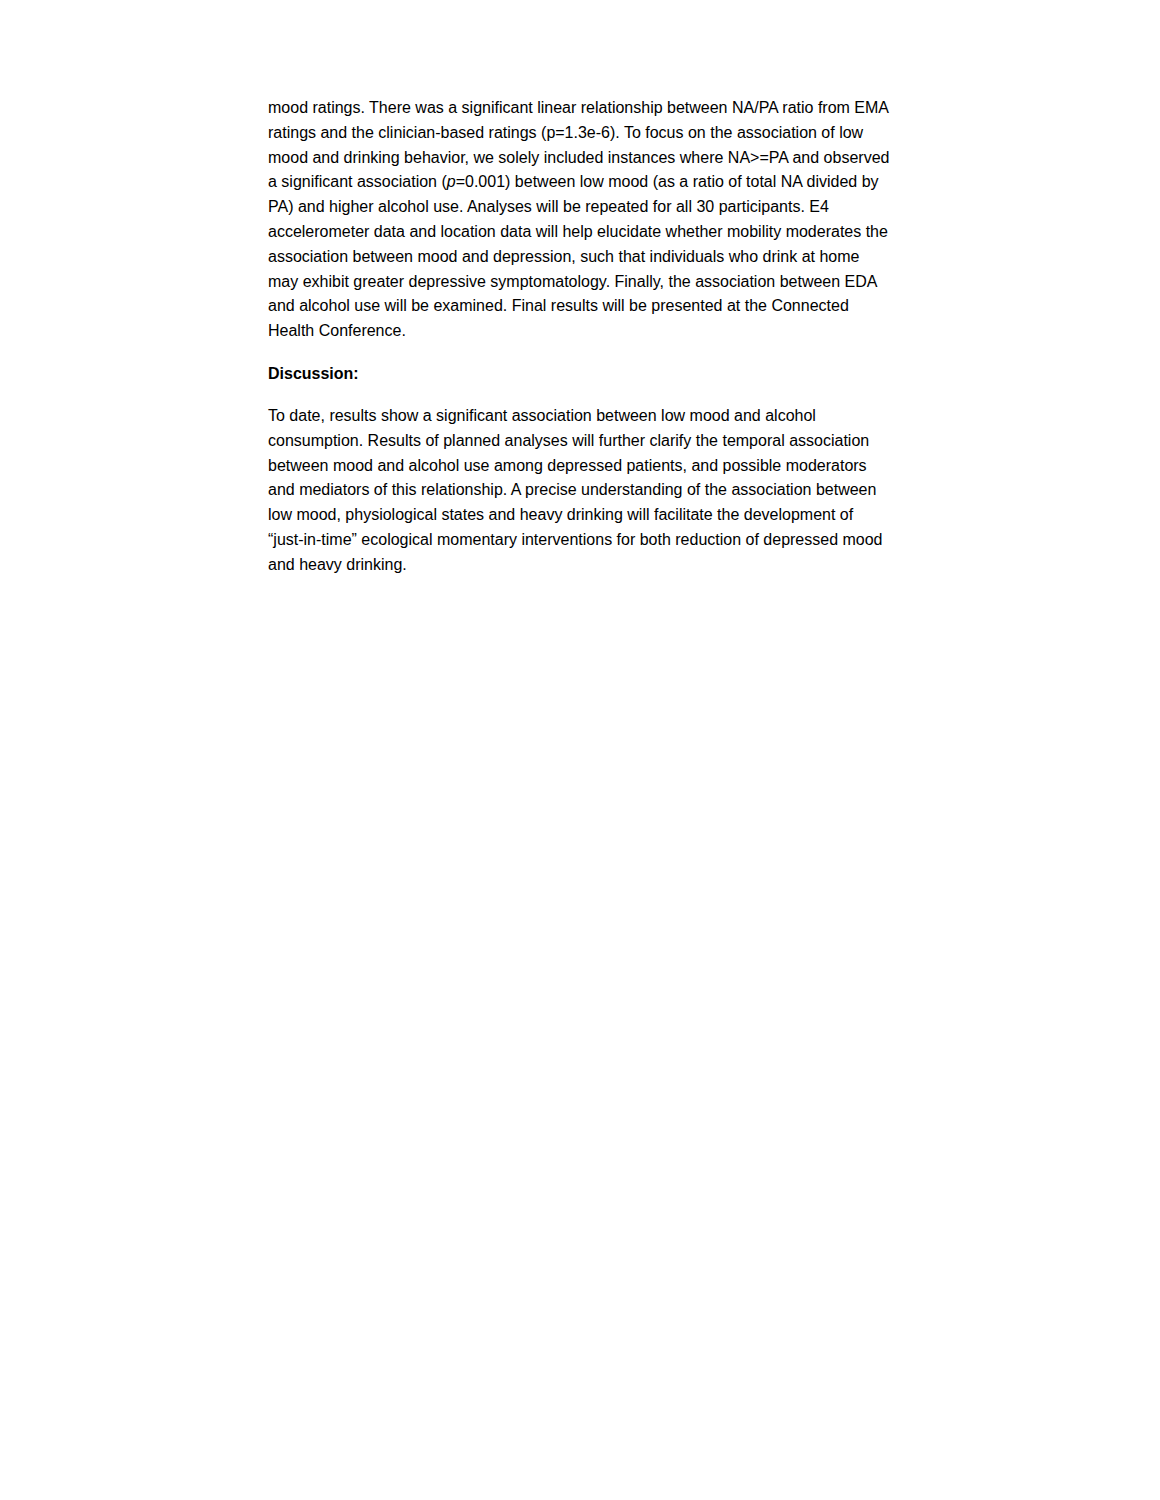mood ratings. There was a significant linear relationship between NA/PA ratio from EMA ratings and the clinician-based ratings (p=1.3e-6). To focus on the association of low mood and drinking behavior, we solely included instances where NA>=PA and observed a significant association (p=0.001) between low mood (as a ratio of total NA divided by PA) and higher alcohol use. Analyses will be repeated for all 30 participants. E4 accelerometer data and location data will help elucidate whether mobility moderates the association between mood and depression, such that individuals who drink at home may exhibit greater depressive symptomatology. Finally, the association between EDA and alcohol use will be examined. Final results will be presented at the Connected Health Conference.
Discussion:
To date, results show a significant association between low mood and alcohol consumption. Results of planned analyses will further clarify the temporal association between mood and alcohol use among depressed patients, and possible moderators and mediators of this relationship. A precise understanding of the association between low mood, physiological states and heavy drinking will facilitate the development of “just-in-time” ecological momentary interventions for both reduction of depressed mood and heavy drinking.